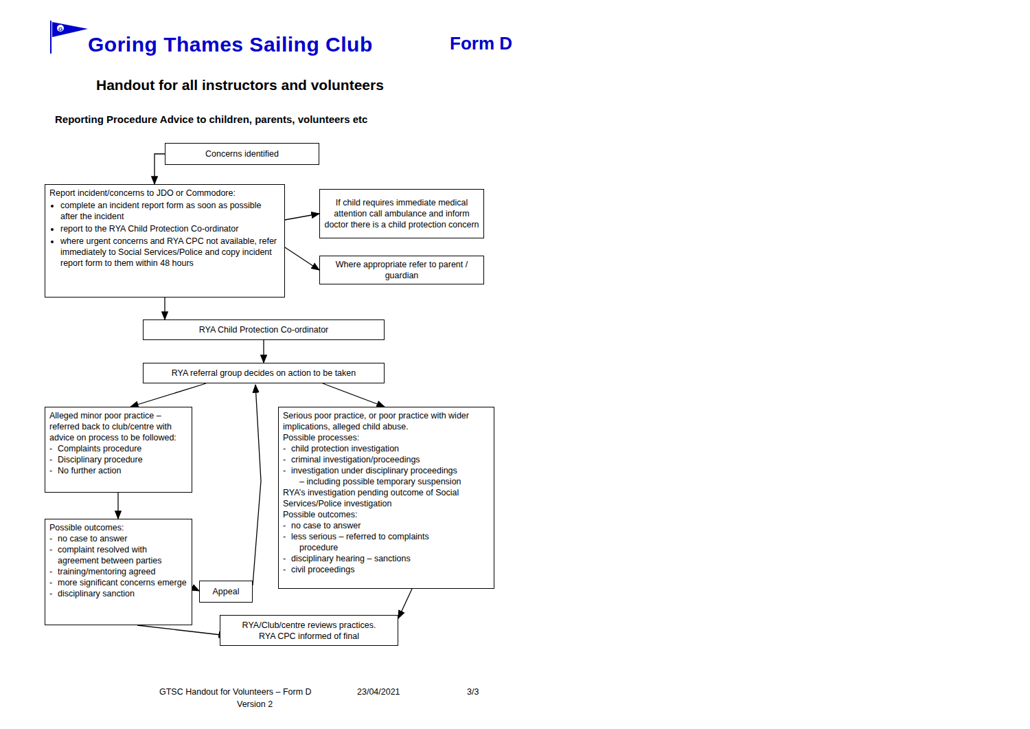G
Goring Thames Sailing Club
Form D
Handout for all instructors and volunteers
Reporting Procedure Advice to children, parents, volunteers etc
Concerns identified
Report incident/concerns to JDO or Commodore:
complete an incident report form as soon as possible after the incident
report to the RYA Child Protection Co-ordinator
where urgent concerns and RYA CPC not available, refer immediately to Social Services/Police and copy incident report form to them within 48 hours
If child requires immediate medical attention call ambulance and inform doctor there is a child protection concern
Where appropriate refer to parent / guardian
RYA Child Protection Co-ordinator
RYA referral group decides on action to be taken
Alleged minor poor practice – referred back to club/centre with advice on process to be followed:
Complaints procedure
Disciplinary procedure
No further action
Serious poor practice, or poor practice with wider implications, alleged child abuse.
Possible processes:
child protection investigation
criminal investigation/proceedings
investigation under disciplinary proceedings– including possible temporary suspension
RYA’s investigation pending outcome of Social Services/Police investigation
Possible outcomes:
no case to answer
less serious – referred to complaintsprocedure
disciplinary hearing – sanctions
civil proceedings
Possible outcomes:
no case to answer
complaint resolved with agreement between parties
training/mentoring agreed
more significant concerns emerge
disciplinary sanction
Appeal
RYA/Club/centre reviews practices.
RYA CPC informed of final
GTSC Handout for Volunteers – Form D 23/04/2021 3/3 Version 2